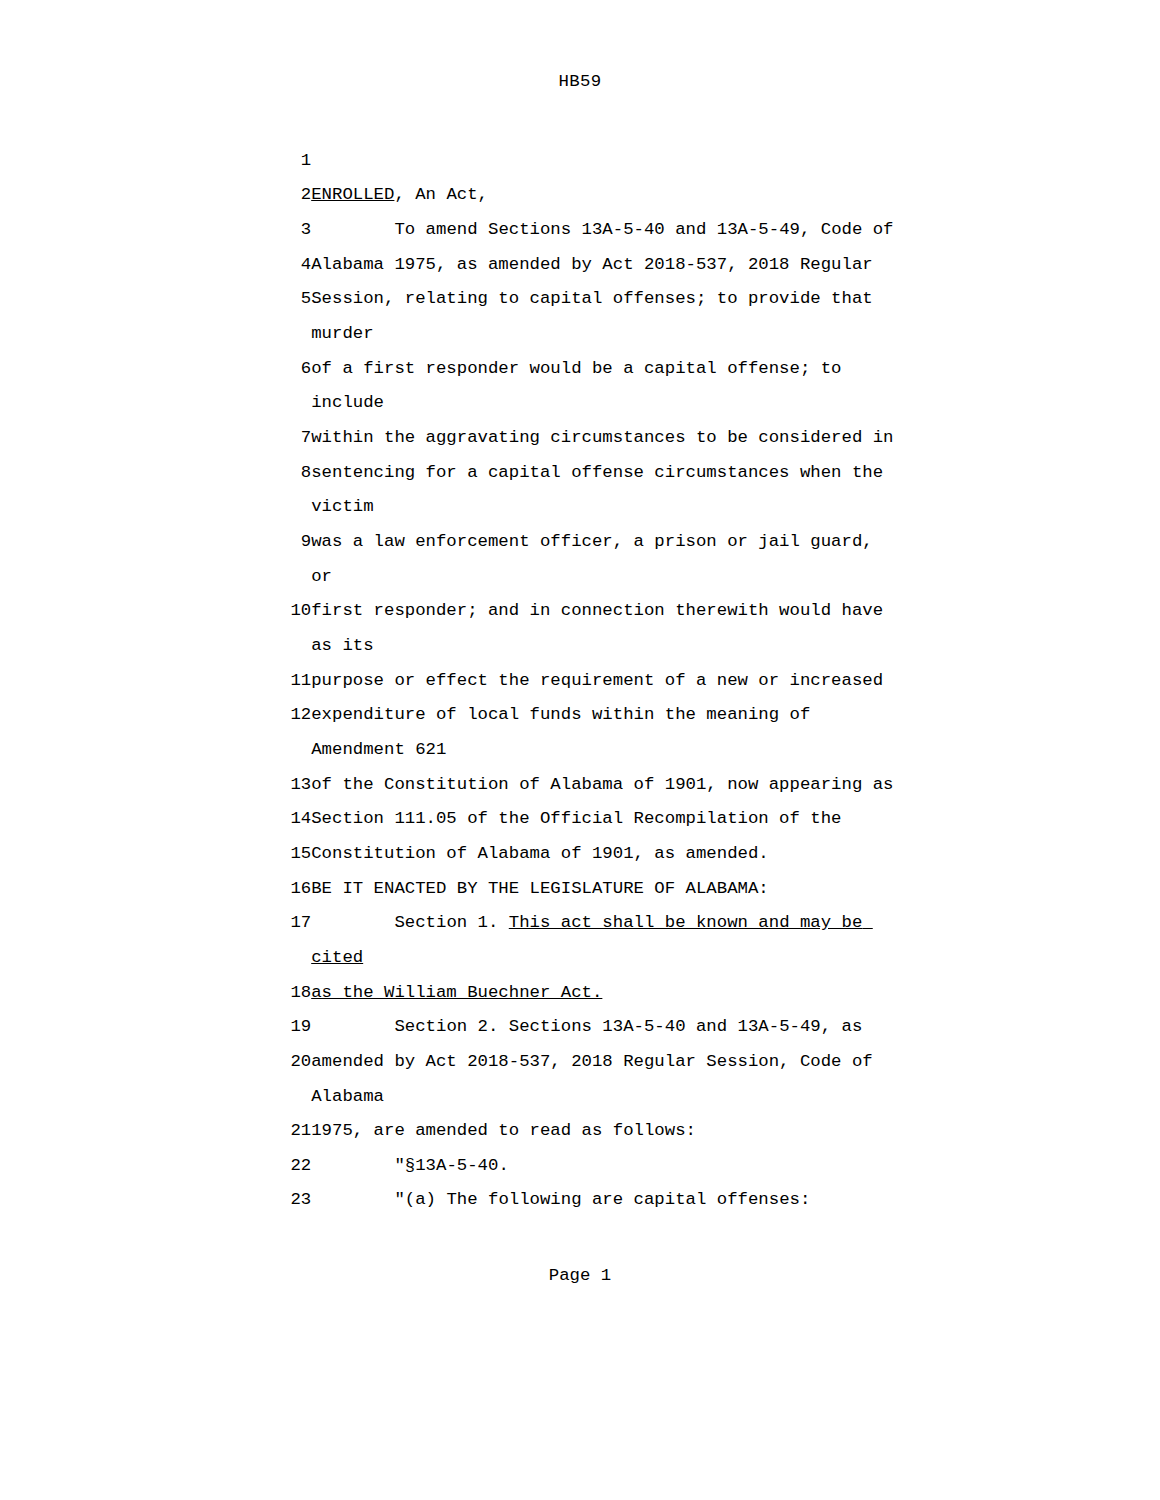HB59
| 1 | |
| 2 | ENROLLED , An Act, |
| 3 | To amend Sections 13A-5-40 and 13A-5-49, Code of |
| 4 | Alabama 1975, as amended by Act 2018-537, 2018 Regular |
| 5 | Session, relating to capital offenses; to provide that murder |
| 6 | of a first responder would be a capital offense; to include |
| 7 | within the aggravating circumstances to be considered in |
| 8 | sentencing for a capital offense circumstances when the victim |
| 9 | was a law enforcement officer, a prison or jail guard, or |
| 10 | first responder; and in connection therewith would have as its |
| 11 | purpose or effect the requirement of a new or increased |
| 12 | expenditure of local funds within the meaning of Amendment 621 |
| 13 | of the Constitution of Alabama of 1901, now appearing as |
| 14 | Section 111.05 of the Official Recompilation of the |
| 15 | Constitution of Alabama of 1901, as amended. |
| 16 | BE IT ENACTED BY THE LEGISLATURE OF ALABAMA: |
| 17 | Section 1. This act shall be known and may be cited |
| 18 | as the William Buechner Act. |
| 19 | Section 2. Sections 13A-5-40 and 13A-5-49, as |
| 20 | amended by Act 2018-537, 2018 Regular Session, Code of Alabama |
| 21 | 1975, are amended to read as follows: |
| 22 | "§13A-5-40. |
| 23 | "(a) The following are capital offenses: |
Page 1